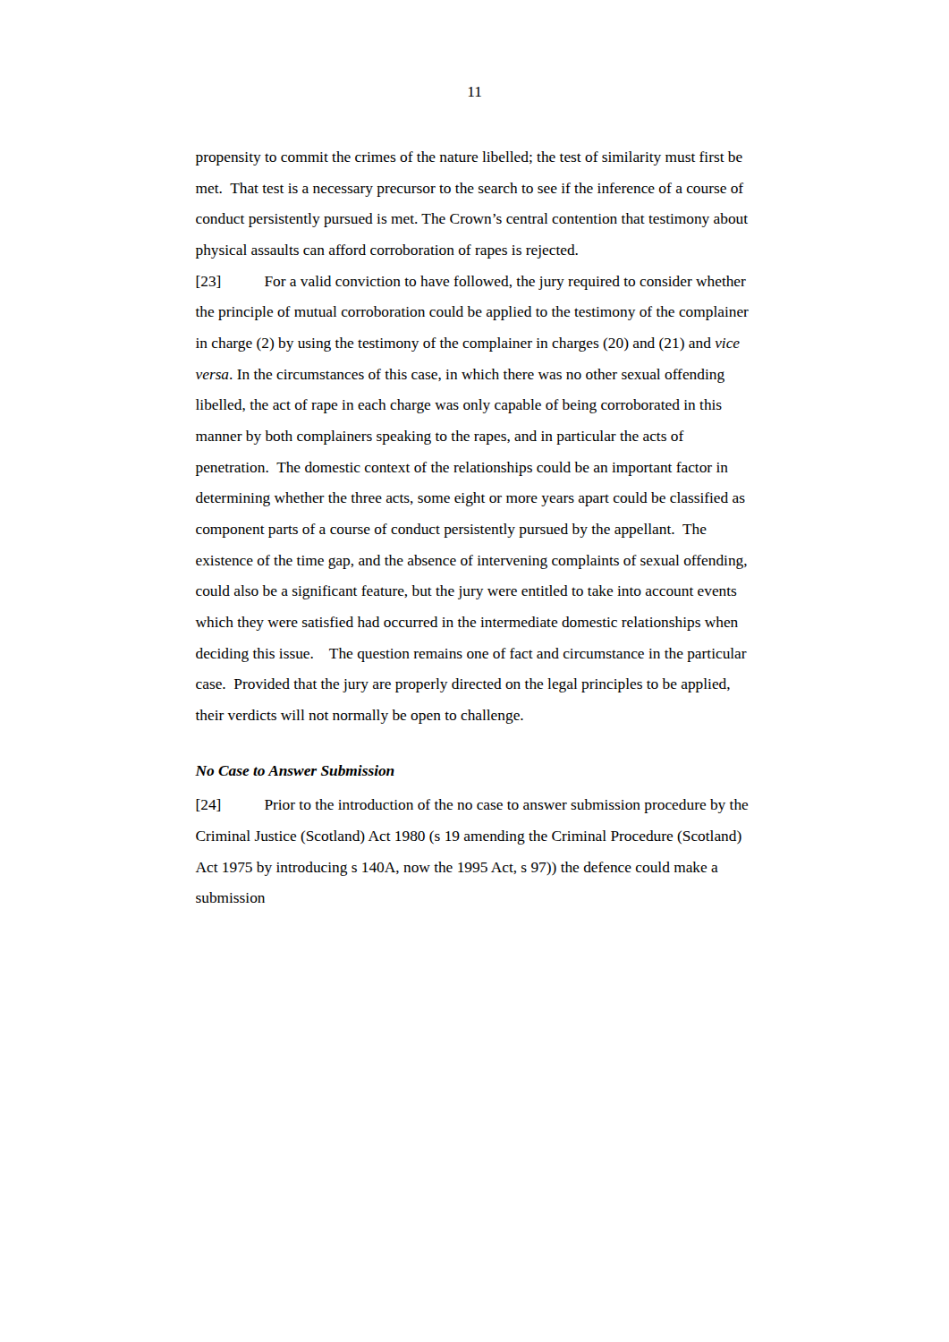11
propensity to commit the crimes of the nature libelled; the test of similarity must first be met. That test is a necessary precursor to the search to see if the inference of a course of conduct persistently pursued is met. The Crown’s central contention that testimony about physical assaults can afford corroboration of rapes is rejected.
[23] For a valid conviction to have followed, the jury required to consider whether the principle of mutual corroboration could be applied to the testimony of the complainer in charge (2) by using the testimony of the complainer in charges (20) and (21) and vice versa. In the circumstances of this case, in which there was no other sexual offending libelled, the act of rape in each charge was only capable of being corroborated in this manner by both complainers speaking to the rapes, and in particular the acts of penetration. The domestic context of the relationships could be an important factor in determining whether the three acts, some eight or more years apart could be classified as component parts of a course of conduct persistently pursued by the appellant. The existence of the time gap, and the absence of intervening complaints of sexual offending, could also be a significant feature, but the jury were entitled to take into account events which they were satisfied had occurred in the intermediate domestic relationships when deciding this issue. The question remains one of fact and circumstance in the particular case. Provided that the jury are properly directed on the legal principles to be applied, their verdicts will not normally be open to challenge.
No Case to Answer Submission
[24] Prior to the introduction of the no case to answer submission procedure by the Criminal Justice (Scotland) Act 1980 (s 19 amending the Criminal Procedure (Scotland) Act 1975 by introducing s 140A, now the 1995 Act, s 97)) the defence could make a submission